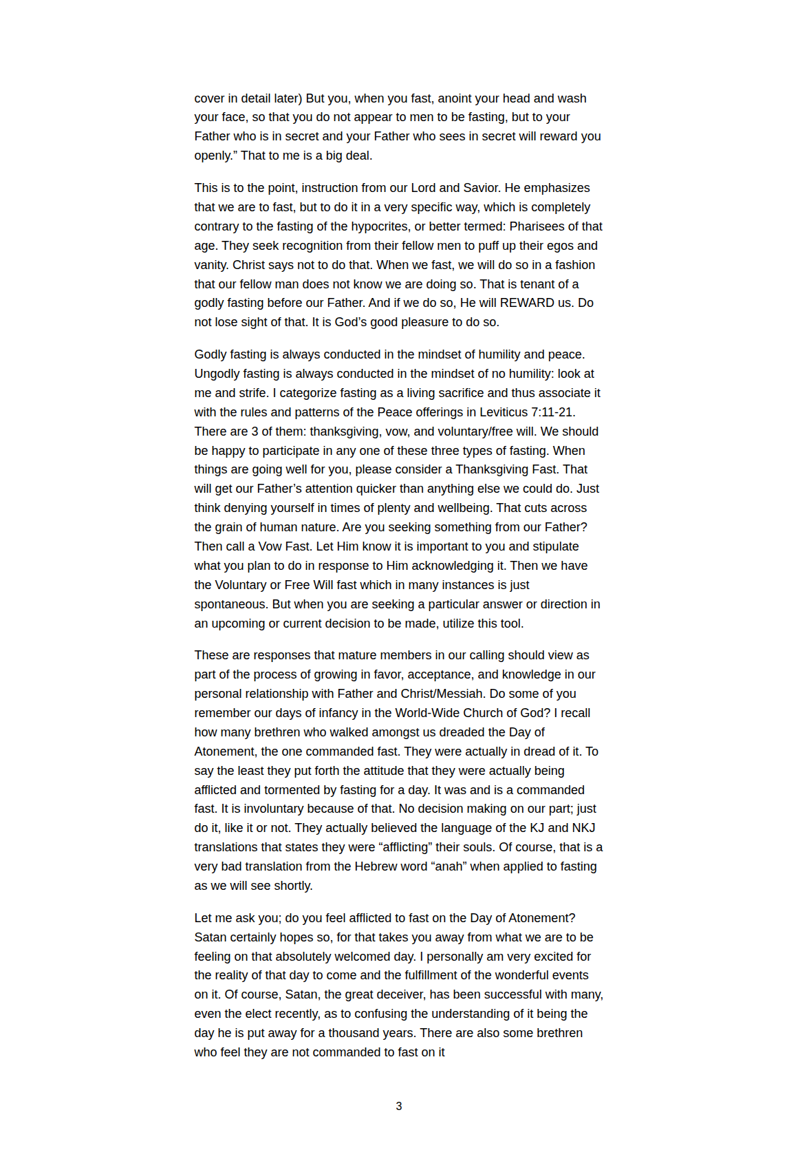cover in detail later) But you, when you fast, anoint your head and wash your face, so that you do not appear to men to be fasting, but to your Father who is in secret and your Father who sees in secret will reward you openly.” That to me is a big deal.
This is to the point, instruction from our Lord and Savior. He emphasizes that we are to fast, but to do it in a very specific way, which is completely contrary to the fasting of the hypocrites, or better termed: Pharisees of that age. They seek recognition from their fellow men to puff up their egos and vanity. Christ says not to do that. When we fast, we will do so in a fashion that our fellow man does not know we are doing so. That is tenant of a godly fasting before our Father. And if we do so, He will REWARD us. Do not lose sight of that. It is God’s good pleasure to do so.
Godly fasting is always conducted in the mindset of humility and peace. Ungodly fasting is always conducted in the mindset of no humility: look at me and strife. I categorize fasting as a living sacrifice and thus associate it with the rules and patterns of the Peace offerings in Leviticus 7:11-21. There are 3 of them: thanksgiving, vow, and voluntary/free will. We should be happy to participate in any one of these three types of fasting. When things are going well for you, please consider a Thanksgiving Fast. That will get our Father’s attention quicker than anything else we could do. Just think denying yourself in times of plenty and wellbeing. That cuts across the grain of human nature. Are you seeking something from our Father? Then call a Vow Fast. Let Him know it is important to you and stipulate what you plan to do in response to Him acknowledging it. Then we have the Voluntary or Free Will fast which in many instances is just spontaneous. But when you are seeking a particular answer or direction in an upcoming or current decision to be made, utilize this tool.
These are responses that mature members in our calling should view as part of the process of growing in favor, acceptance, and knowledge in our personal relationship with Father and Christ/Messiah. Do some of you remember our days of infancy in the World-Wide Church of God? I recall how many brethren who walked amongst us dreaded the Day of Atonement, the one commanded fast. They were actually in dread of it. To say the least they put forth the attitude that they were actually being afflicted and tormented by fasting for a day. It was and is a commanded fast. It is involuntary because of that. No decision making on our part; just do it, like it or not. They actually believed the language of the KJ and NKJ translations that states they were “afflicting” their souls. Of course, that is a very bad translation from the Hebrew word “anah” when applied to fasting as we will see shortly.
Let me ask you; do you feel afflicted to fast on the Day of Atonement? Satan certainly hopes so, for that takes you away from what we are to be feeling on that absolutely welcomed day. I personally am very excited for the reality of that day to come and the fulfillment of the wonderful events on it. Of course, Satan, the great deceiver, has been successful with many, even the elect recently, as to confusing the understanding of it being the day he is put away for a thousand years. There are also some brethren who feel they are not commanded to fast on it
3